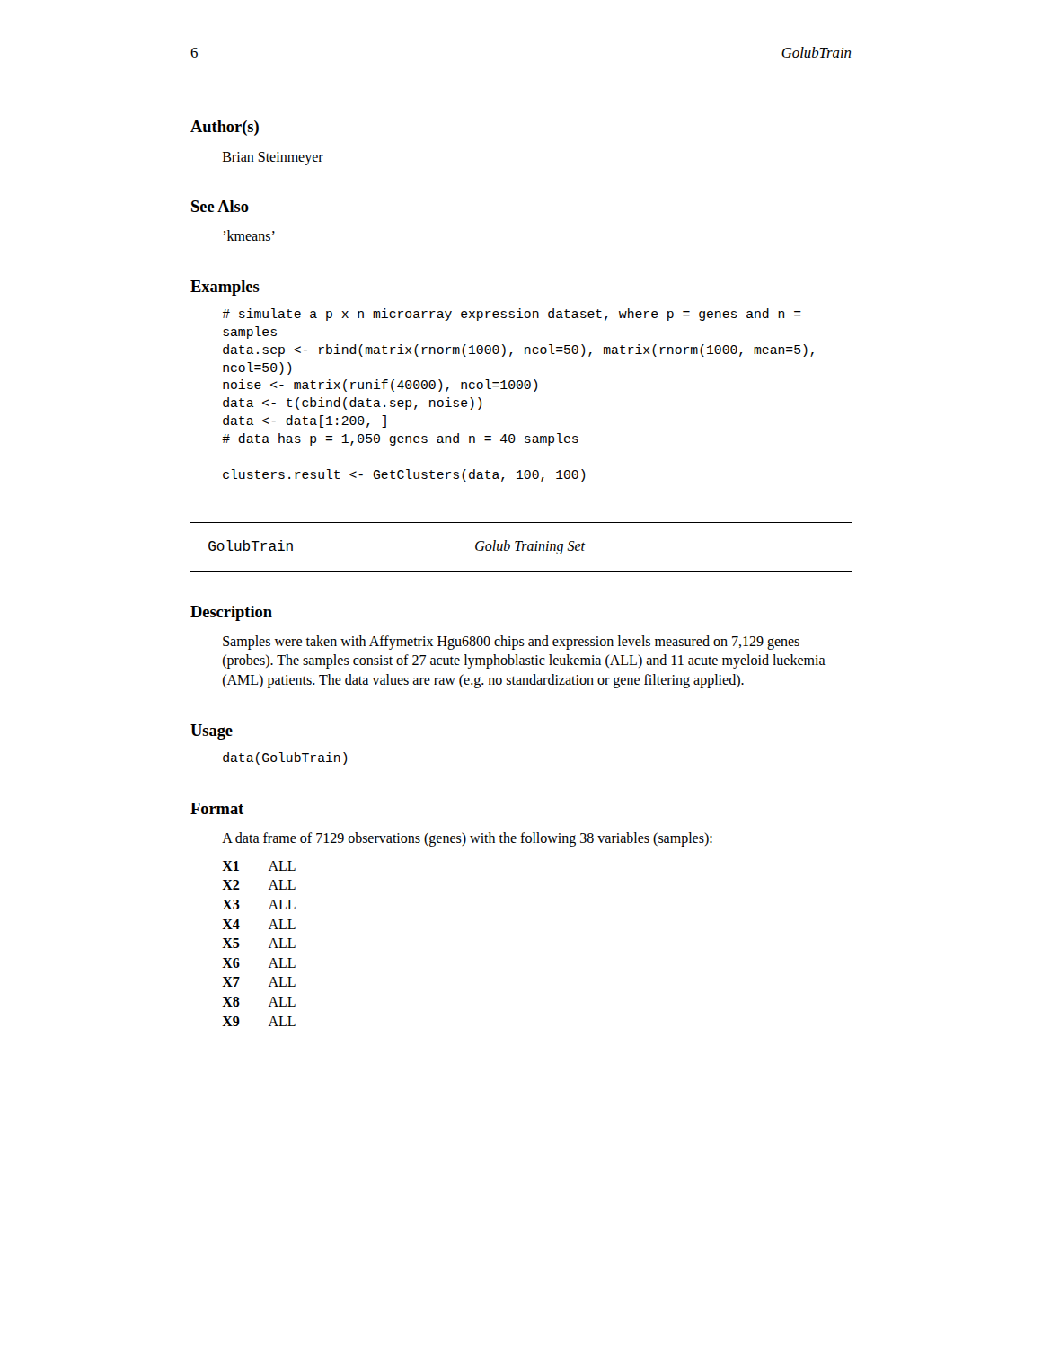6 GolubTrain
Author(s)
Brian Steinmeyer
See Also
’kmeans’
Examples
# simulate a p x n microarray expression dataset, where p = genes and n = samples
data.sep <- rbind(matrix(rnorm(1000), ncol=50), matrix(rnorm(1000, mean=5), ncol=50))
noise <- matrix(runif(40000), ncol=1000)
data <- t(cbind(data.sep, noise))
data <- data[1:200, ]
# data has p = 1,050 genes and n = 40 samples

clusters.result <- GetClusters(data, 100, 100)
GolubTrain Golub Training Set
Description
Samples were taken with Affymetrix Hgu6800 chips and expression levels measured on 7,129 genes (probes). The samples consist of 27 acute lymphoblastic leukemia (ALL) and 11 acute myeloid luekemia (AML) patients. The data values are raw (e.g. no standardization or gene filtering applied).
Usage
data(GolubTrain)
Format
A data frame of 7129 observations (genes) with the following 38 variables (samples):
X1
ALL
X2
ALL
X3
ALL
X4
ALL
X5
ALL
X6
ALL
X7
ALL
X8
ALL
X9
ALL